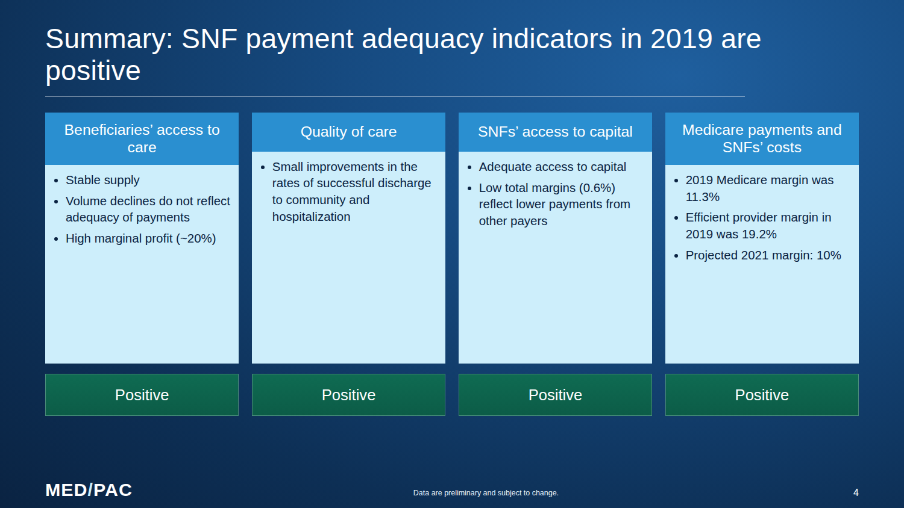Summary: SNF payment adequacy indicators in 2019 are positive
Beneficiaries’ access to care
Stable supply
Volume declines do not reflect adequacy of payments
High marginal profit (~20%)
Quality of care
Small improvements in the rates of successful discharge to community and hospitalization
SNFs’ access to capital
Adequate access to capital
Low total margins (0.6%) reflect lower payments from other payers
Medicare payments and SNFs’ costs
2019 Medicare margin was 11.3%
Efficient provider margin in 2019 was 19.2%
Projected 2021 margin: 10%
Positive
Positive
Positive
Positive
MED/PAC
Data are preliminary and subject to change.
4